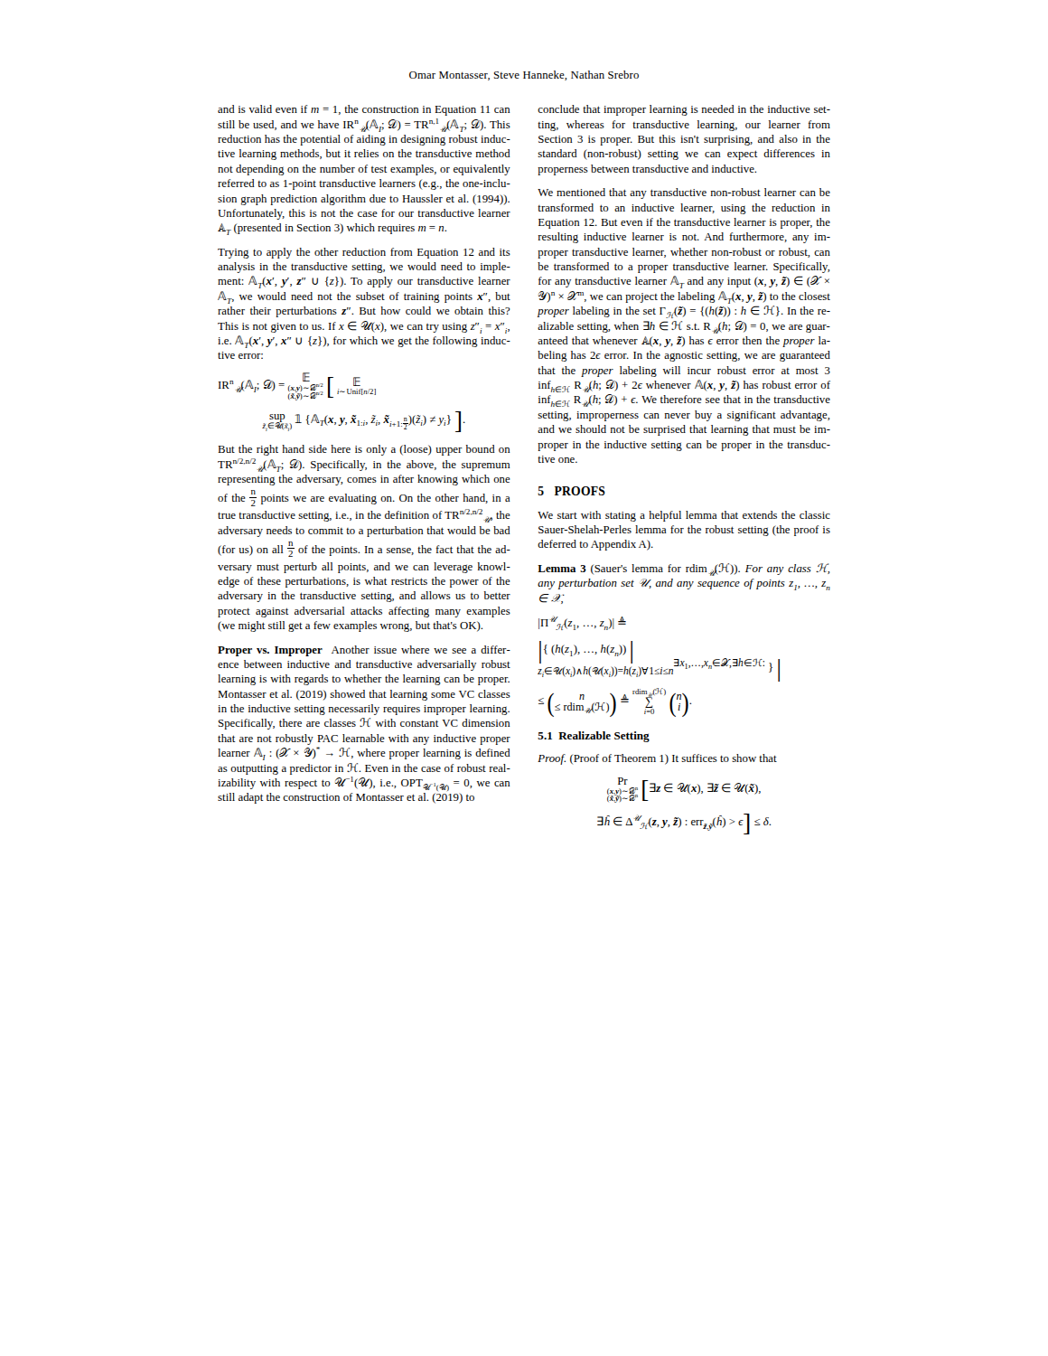Omar Montasser, Steve Hanneke, Nathan Srebro
and is valid even if m = 1, the construction in Equation 11 can still be used, and we have IRn𝒰(𝔸I; 𝒟) = TRn,1𝒰(𝔸T; 𝒟). This reduction has the potential of aiding in designing robust inductive learning methods, but it relies on the transductive method not depending on the number of test examples, or equivalently referred to as 1-point transductive learners (e.g., the one-inclusion graph prediction algorithm due to Haussler et al. (1994)). Unfortunately, this is not the case for our transductive learner 𝔸T (presented in Section 3) which requires m = n.
Trying to apply the other reduction from Equation 12 and its analysis in the transductive setting, we would need to implement: 𝔸T(x′, y′, z″ ∪ {z}). To apply our transductive learner 𝔸T, we would need not the subset of training points x″, but rather their perturbations z″. But how could we obtain this? This is not given to us. If x ∈ 𝒰(x), we can try using z″i = x″i, i.e. 𝔸T(x′, y′, x″ ∪ {z}), for which we get the following inductive error:
IRn𝒰(𝔸I; 𝒟) = 𝔼(x,y)∼𝒟n/2(x̃,ỹ)∼𝒟n/2 [ 𝔼i∼Unif[n/2]
sup z̃i∈𝒰(x̃i) 𝟙 {𝔸T(x, y, x̃1:i, z̃i, x̃i+1:n 2)(z̃i) ≠ yi} ].
But the right hand side here is only a (loose) upper bound on TRn/2,n/2𝒰(𝔸T; 𝒟). Specifically, in the above, the supremum representing the adversary, comes in after knowing which one of the n 2 points we are evaluating on. On the other hand, in a true transductive setting, i.e., in the definition of TRn/2,n/2𝒰, the adversary needs to commit to a perturbation that would be bad (for us) on all n 2 of the points. In a sense, the fact that the adversary must perturb all points, and we can leverage knowledge of these perturbations, is what restricts the power of the adversary in the transductive setting, and allows us to better protect against adversarial attacks affecting many examples (we might still get a few examples wrong, but that's OK).
Proper vs. Improper Another issue where we see a difference between inductive and transductive adversarially robust learning is with regards to whether the learning can be proper. Montasser et al. (2019) showed that learning some VC classes in the inductive setting necessarily requires improper learning. Specifically, there are classes ℋ with constant VC dimension that are not robustly PAC learnable with any inductive proper learner 𝔸I : (𝒳 × 𝒴)* → ℋ, where proper learning is defined as outputting a predictor in ℋ. Even in the case of robust realizability with respect to 𝒰−1(𝒰), i.e., OPT𝒰−1(𝒰) = 0, we can still adapt the construction of Montasser et al. (2019) to
conclude that improper learning is needed in the inductive setting, whereas for transductive learning, our learner from Section 3 is proper. But this isn't surprising, and also in the standard (non-robust) setting we can expect differences in properness between transductive and inductive.
We mentioned that any transductive non-robust learner can be transformed to an inductive learner, using the reduction in Equation 12. But even if the transductive learner is proper, the resulting inductive learner is not. And furthermore, any improper transductive learner, whether non-robust or robust, can be transformed to a proper transductive learner. Specifically, for any transductive learner 𝔸T and any input (x, y, z̃) ∈ (𝒳 × 𝒴)n × 𝒳m, we can project the labeling 𝔸T(x, y, z̃) to the closest proper labeling in the set Γℋ(z̃) = {(h(z̃)) : h ∈ ℋ}. In the realizable setting, when ∃h ∈ ℋ s.t. R𝒰(h; 𝒟) = 0, we are guaranteed that whenever 𝔸(x, y, z̃) has ϵ error then the proper labeling has 2ϵ error. In the agnostic setting, we are guaranteed that the proper labeling will incur robust error at most 3 infh∈ℋ R𝒰(h; 𝒟) + 2ϵ whenever 𝔸(x, y, z̃) has robust error of infh∈ℋ R𝒰(h; 𝒟) + ϵ. We therefore see that in the transductive setting, improperness can never buy a significant advantage, and we should not be surprised that learning that must be improper in the inductive setting can be proper in the transductive one.
5 PROOFS
We start with stating a helpful lemma that extends the classic Sauer-Shelah-Perles lemma for the robust setting (the proof is deferred to Appendix A).
Lemma 3 (Sauer's lemma for rdim𝒰(ℋ)). For any class ℋ, any perturbation set 𝒰, and any sequence of points z1, …, zn ∈ 𝒳,
|Π𝒰ℋ(z1, …, zn)| ≜
|{ (h(z1), …, h(zn)) |zi∈𝒰(xi)∧h(𝒰(xi))=h(zi)∀1≤i≤n∃x1,…,xn∈𝒳,∃h∈ℋ: } |
≤ (n≤ rdim𝒰(ℋ)) ≜ rdim𝒰(ℋ)∑i=0 (ni).
5.1 Realizable Setting
Proof. (Proof of Theorem 1) It suffices to show that
Pr(x,y)∼𝒟n(x̃,ỹ)∼𝒟n [∃z ∈ 𝒰(x), ∃z̃ ∈ 𝒰(x̃),
∃ĥ ∈ Δ𝒰ℋ(z, y, z̃) : errz̃,ỹ(ĥ) > ϵ] ≤ δ.